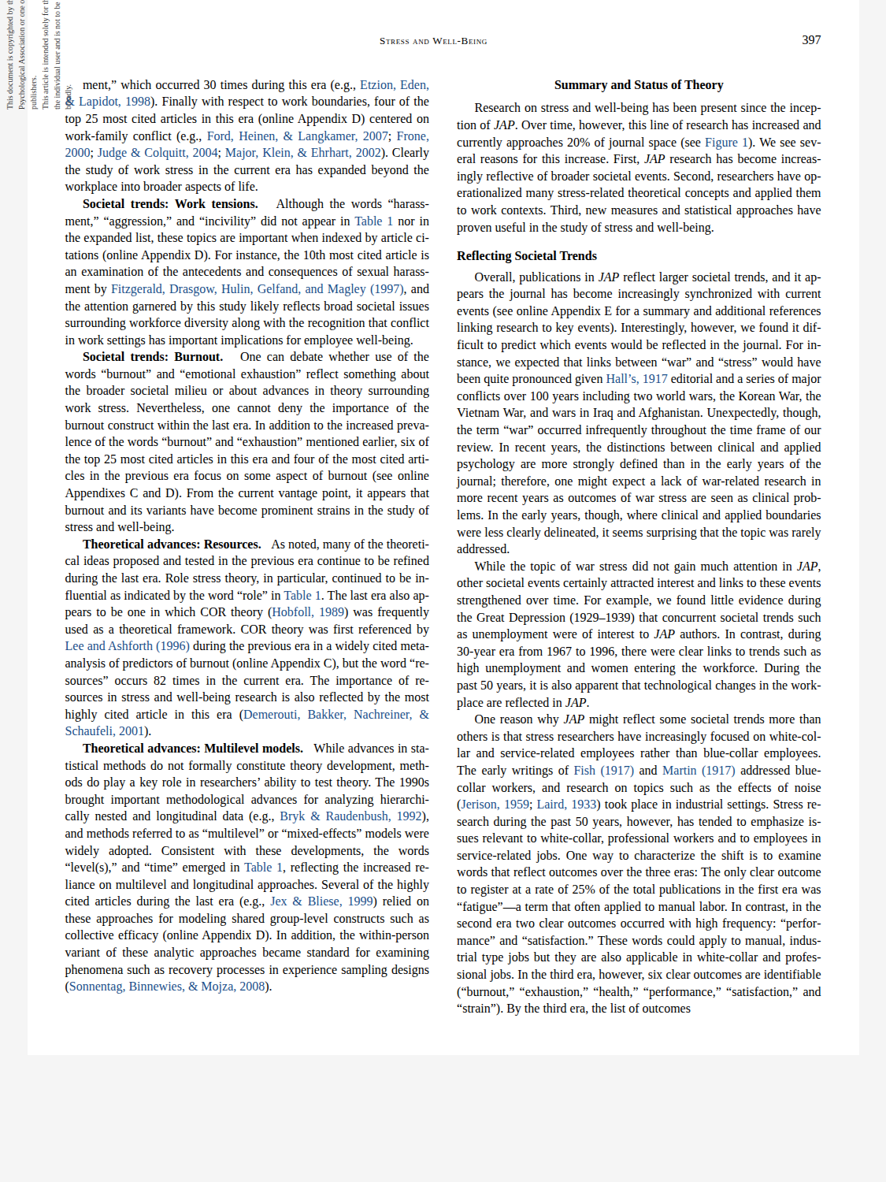This document is copyrighted by the American Psychological Association or one of its allied publishers.
This article is intended solely for the personal use of the individual user and is not to be disseminated broadly.
Stress and Well-Being 397
ment,” which occurred 30 times during this era (e.g., Etzion, Eden, & Lapidot, 1998). Finally with respect to work boundaries, four of the top 25 most cited articles in this era (online Appendix D) centered on work-family conflict (e.g., Ford, Heinen, & Langkamer, 2007; Frone, 2000; Judge & Colquitt, 2004; Major, Klein, & Ehrhart, 2002). Clearly the study of work stress in the current era has expanded beyond the workplace into broader aspects of life.
Societal trends: Work tensions. Although the words “harassment,” “aggression,” and “incivility” did not appear in Table 1 nor in the expanded list, these topics are important when indexed by article citations (online Appendix D). For instance, the 10th most cited article is an examination of the antecedents and consequences of sexual harassment by Fitzgerald, Drasgow, Hulin, Gelfand, and Magley (1997), and the attention garnered by this study likely reflects broad societal issues surrounding workforce diversity along with the recognition that conflict in work settings has important implications for employee well-being.
Societal trends: Burnout. One can debate whether use of the words “burnout” and “emotional exhaustion” reflect something about the broader societal milieu or about advances in theory surrounding work stress. Nevertheless, one cannot deny the importance of the burnout construct within the last era. In addition to the increased prevalence of the words “burnout” and “exhaustion” mentioned earlier, six of the top 25 most cited articles in this era and four of the most cited articles in the previous era focus on some aspect of burnout (see online Appendixes C and D). From the current vantage point, it appears that burnout and its variants have become prominent strains in the study of stress and well-being.
Theoretical advances: Resources. As noted, many of the theoretical ideas proposed and tested in the previous era continue to be refined during the last era. Role stress theory, in particular, continued to be influential as indicated by the word “role” in Table 1. The last era also appears to be one in which COR theory (Hobfoll, 1989) was frequently used as a theoretical framework. COR theory was first referenced by Lee and Ashforth (1996) during the previous era in a widely cited meta-analysis of predictors of burnout (online Appendix C), but the word “resources” occurs 82 times in the current era. The importance of resources in stress and well-being research is also reflected by the most highly cited article in this era (Demerouti, Bakker, Nachreiner, & Schaufeli, 2001).
Theoretical advances: Multilevel models. While advances in statistical methods do not formally constitute theory development, methods do play a key role in researchers’ ability to test theory. The 1990s brought important methodological advances for analyzing hierarchically nested and longitudinal data (e.g., Bryk & Raudenbush, 1992), and methods referred to as “multilevel” or “mixed-effects” models were widely adopted. Consistent with these developments, the words “level(s),” and “time” emerged in Table 1, reflecting the increased reliance on multilevel and longitudinal approaches. Several of the highly cited articles during the last era (e.g., Jex & Bliese, 1999) relied on these approaches for modeling shared group-level constructs such as collective efficacy (online Appendix D). In addition, the within-person variant of these analytic approaches became standard for examining phenomena such as recovery processes in experience sampling designs (Sonnentag, Binnewies, & Mojza, 2008).
Summary and Status of Theory
Research on stress and well-being has been present since the inception of JAP. Over time, however, this line of research has increased and currently approaches 20% of journal space (see Figure 1). We see several reasons for this increase. First, JAP research has become increasingly reflective of broader societal events. Second, researchers have operationalized many stress-related theoretical concepts and applied them to work contexts. Third, new measures and statistical approaches have proven useful in the study of stress and well-being.
Reflecting Societal Trends
Overall, publications in JAP reflect larger societal trends, and it appears the journal has become increasingly synchronized with current events (see online Appendix E for a summary and additional references linking research to key events). Interestingly, however, we found it difficult to predict which events would be reflected in the journal. For instance, we expected that links between “war” and “stress” would have been quite pronounced given Hall’s, 1917 editorial and a series of major conflicts over 100 years including two world wars, the Korean War, the Vietnam War, and wars in Iraq and Afghanistan. Unexpectedly, though, the term “war” occurred infrequently throughout the time frame of our review. In recent years, the distinctions between clinical and applied psychology are more strongly defined than in the early years of the journal; therefore, one might expect a lack of war-related research in more recent years as outcomes of war stress are seen as clinical problems. In the early years, though, where clinical and applied boundaries were less clearly delineated, it seems surprising that the topic was rarely addressed.
While the topic of war stress did not gain much attention in JAP, other societal events certainly attracted interest and links to these events strengthened over time. For example, we found little evidence during the Great Depression (1929–1939) that concurrent societal trends such as unemployment were of interest to JAP authors. In contrast, during 30-year era from 1967 to 1996, there were clear links to trends such as high unemployment and women entering the workforce. During the past 50 years, it is also apparent that technological changes in the workplace are reflected in JAP.
One reason why JAP might reflect some societal trends more than others is that stress researchers have increasingly focused on white-collar and service-related employees rather than blue-collar employees. The early writings of Fish (1917) and Martin (1917) addressed blue-collar workers, and research on topics such as the effects of noise (Jerison, 1959; Laird, 1933) took place in industrial settings. Stress research during the past 50 years, however, has tended to emphasize issues relevant to white-collar, professional workers and to employees in service-related jobs. One way to characterize the shift is to examine words that reflect outcomes over the three eras: The only clear outcome to register at a rate of 25% of the total publications in the first era was “fatigue”—a term that often applied to manual labor. In contrast, in the second era two clear outcomes occurred with high frequency: “performance” and “satisfaction.” These words could apply to manual, industrial type jobs but they are also applicable in white-collar and professional jobs. In the third era, however, six clear outcomes are identifiable (“burnout,” “exhaustion,” “health,” “performance,” “satisfaction,” and “strain”). By the third era, the list of outcomes